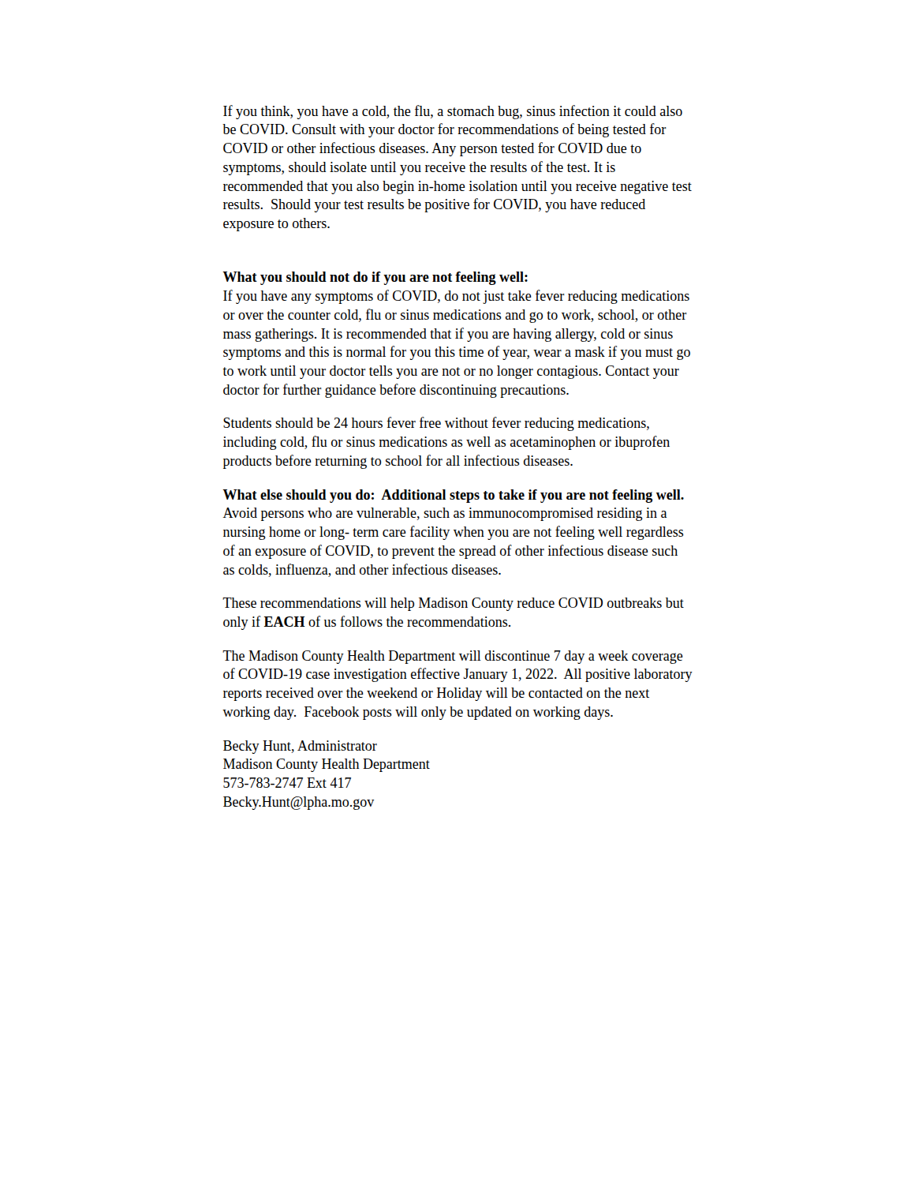If you think, you have a cold, the flu, a stomach bug, sinus infection it could also be COVID. Consult with your doctor for recommendations of being tested for COVID or other infectious diseases. Any person tested for COVID due to symptoms, should isolate until you receive the results of the test. It is recommended that you also begin in-home isolation until you receive negative test results. Should your test results be positive for COVID, you have reduced exposure to others.
What you should not do if you are not feeling well:
If you have any symptoms of COVID, do not just take fever reducing medications or over the counter cold, flu or sinus medications and go to work, school, or other mass gatherings. It is recommended that if you are having allergy, cold or sinus symptoms and this is normal for you this time of year, wear a mask if you must go to work until your doctor tells you are not or no longer contagious. Contact your doctor for further guidance before discontinuing precautions.
Students should be 24 hours fever free without fever reducing medications, including cold, flu or sinus medications as well as acetaminophen or ibuprofen products before returning to school for all infectious diseases.
What else should you do: Additional steps to take if you are not feeling well.
Avoid persons who are vulnerable, such as immunocompromised residing in a nursing home or long- term care facility when you are not feeling well regardless of an exposure of COVID, to prevent the spread of other infectious disease such as colds, influenza, and other infectious diseases.
These recommendations will help Madison County reduce COVID outbreaks but only if EACH of us follows the recommendations.
The Madison County Health Department will discontinue 7 day a week coverage of COVID-19 case investigation effective January 1, 2022. All positive laboratory reports received over the weekend or Holiday will be contacted on the next working day. Facebook posts will only be updated on working days.
Becky Hunt, Administrator
Madison County Health Department
573-783-2747 Ext 417
Becky.Hunt@lpha.mo.gov